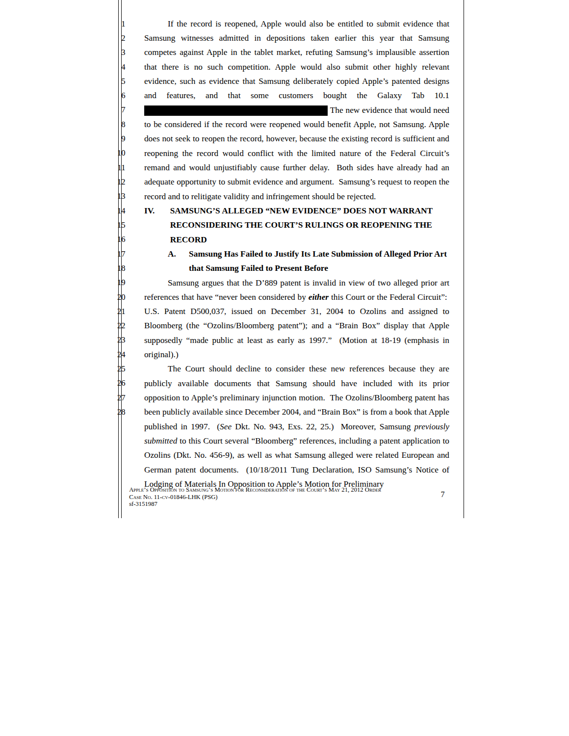1
2
3
4
5
6
7
8
9
10
11
12
13
14
15
16
17
18
19
20
21
22
23
24
25
26
27
28
If the record is reopened, Apple would also be entitled to submit evidence that Samsung witnesses admitted in depositions taken earlier this year that Samsung competes against Apple in the tablet market, refuting Samsung’s implausible assertion that there is no such competition. Apple would also submit other highly relevant evidence, such as evidence that Samsung deliberately copied Apple’s patented designs and features, and that some customers bought the Galaxy Tab 10.1 The new evidence that would need to be considered if the record were reopened would benefit Apple, not Samsung. Apple does not seek to reopen the record, however, because the existing record is sufficient and reopening the record would conflict with the limited nature of the Federal Circuit’s remand and would unjustifiably cause further delay. Both sides have already had an adequate opportunity to submit evidence and argument. Samsung’s request to reopen the record and to relitigate validity and infringement should be rejected.
IV.
Samsung’s Alleged “New Evidence” Does Not Warrant
Reconsidering the Court’s Rulings or Reopening the Record
A.
Samsung Has Failed to Justify Its Late Submission of Alleged Prior Art that Samsung Failed to Present Before
Samsung argues that the D’889 patent is invalid in view of two alleged prior art references that have “never been considered by either this Court or the Federal Circuit”: U.S. Patent D500,037, issued on December 31, 2004 to Ozolins and assigned to Bloomberg (the “Ozolins/Bloomberg patent”); and a “Brain Box” display that Apple supposedly “made public at least as early as 1997.” (Motion at 18-19 (emphasis in original).)
The Court should decline to consider these new references because they are publicly available documents that Samsung should have included with its prior opposition to Apple’s preliminary injunction motion. The Ozolins/Bloomberg patent has been publicly available since December 2004, and “Brain Box” is from a book that Apple published in 1997. (See Dkt. No. 943, Exs. 22, 25.) Moreover, Samsung previously submitted to this Court several “Bloomberg” references, including a patent application to Ozolins (Dkt. No. 456-9), as well as what Samsung alleged were related European and German patent documents. (10/18/2011 Tung Declaration, ISO Samsung’s Notice of Lodging of Materials In Opposition to Apple’s Motion for Preliminary
Apple’s Opposition to Samsung’s Motion for Reconsideration of the Court’s May 21, 2012 Order
Case No. 11-cv-01846-LHK (PSG)
sf-3151987 7